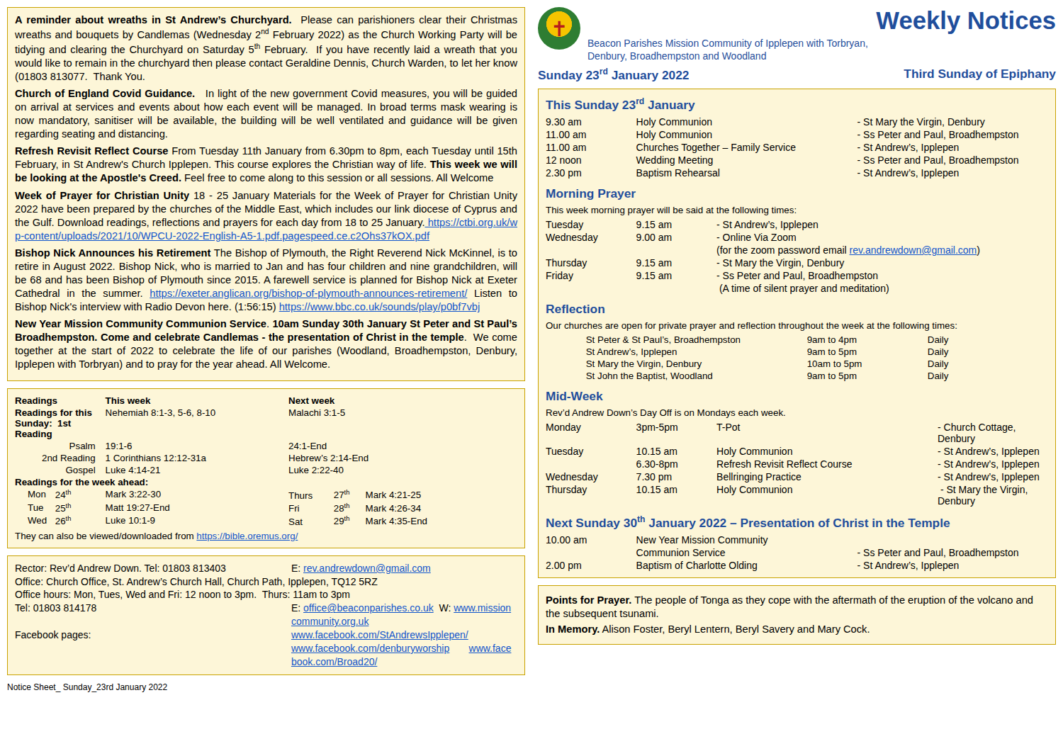A reminder about wreaths in St Andrew’s Churchyard. Please can parishioners clear their Christmas wreaths and bouquets by Candlemas (Wednesday 2nd February 2022) as the Church Working Party will be tidying and clearing the Churchyard on Saturday 5th February. If you have recently laid a wreath that you would like to remain in the churchyard then please contact Geraldine Dennis, Church Warden, to let her know (01803 813077. Thank You.
Church of England Covid Guidance. In light of the new government Covid measures, you will be guided on arrival at services and events about how each event will be managed. In broad terms mask wearing is now mandatory, sanitiser will be available, the building will be well ventilated and guidance will be given regarding seating and distancing.
Refresh Revisit Reflect Course From Tuesday 11th January from 6.30pm to 8pm, each Tuesday until 15th February, in St Andrew's Church Ipplepen. This course explores the Christian way of life. This week we will be looking at the Apostle's Creed. Feel free to come along to this session or all sessions. All Welcome
Week of Prayer for Christian Unity 18 - 25 January Materials for the Week of Prayer for Christian Unity 2022 have been prepared by the churches of the Middle East, which includes our link diocese of Cyprus and the Gulf. Download readings, reflections and prayers for each day from 18 to 25 January. https://ctbi.org.uk/wp-content/uploads/2021/10/WPCU-2022-English-A5-1.pdf.pagespeed.ce.c2Ohs37kOX.pdf
Bishop Nick Announces his Retirement The Bishop of Plymouth, the Right Reverend Nick McKinnel, is to retire in August 2022. Bishop Nick, who is married to Jan and has four children and nine grandchildren, will be 68 and has been Bishop of Plymouth since 2015. A farewell service is planned for Bishop Nick at Exeter Cathedral in the summer. https://exeter.anglican.org/bishop-of-plymouth-announces-retirement/ Listen to Bishop Nick's interview with Radio Devon here. (1:56:15) https://www.bbc.co.uk/sounds/play/p0bf7vbj
New Year Mission Community Communion Service. 10am Sunday 30th January St Peter and St Paul’s Broadhempston. Come and celebrate Candlemas - the presentation of Christ in the temple. We come together at the start of 2022 to celebrate the life of our parishes (Woodland, Broadhempston, Denbury, Ipplepen with Torbryan) and to pray for the year ahead. All Welcome.
| Readings | This week | Next week |
| Readings for this Sunday: 1st Reading | Nehemiah 8:1-3, 5-6, 8-10 | Malachi 3:1-5 |
| Psalm | 19:1-6 | 24:1-End |
| 2nd Reading | 1 Corinthians 12:12-31a | Hebrew’s 2:14-End |
| Gospel | Luke 4:14-21 | Luke 2:22-40 |
| Readings for the week ahead: |
| Mon | 24 th | Mark 3:22-30 | Thurs 27 th Mark 4:21-25 |
| Tue | 25 th | Matt 19:27-End | Fri 28 th Mark 4:26-34 |
| Wed | 26 th | Luke 10:1-9 | Sat 29 th Mark 4:35-End |
| They can also be viewed/downloaded from https://bible.oremus.org/ |
| Rector: Rev’d Andrew Down. Tel: 01803 813403 | E: rev.andrewdown@gmail.com |
| Office: Church Office, St. Andrew’s Church Hall, Church Path, Ipplepen, TQ12 5RZ |
| Office hours: Mon, Tues, Wed and Fri: 12 noon to 3pm. Thurs: 11am to 3pm |
| Tel: 01803 814178 | E: office@beaconparishes.co.uk W: www.missioncommunity.org.uk |
| Facebook pages: | www.facebook.com/StAndrewsIpplepen/ |
| | www.facebook.com/denburyworship www.facebook.com/Broad20/ |
Notice Sheet_ Sunday_23rd January 2022
Weekly Notices
Beacon Parishes Mission Community of Ipplepen with Torbryan,
Denbury, Broadhempston and Woodland
Sunday 23rd January 2022 Third Sunday of Epiphany
This Sunday 23rd January
| 9.30 am | Holy Communion | - St Mary the Virgin, Denbury |
| 11.00 am | Holy Communion | - Ss Peter and Paul, Broadhempston |
| 11.00 am | Churches Together – Family Service | - St Andrew’s, Ipplepen |
| 12 noon | Wedding Meeting | - Ss Peter and Paul, Broadhempston |
| 2.30 pm | Baptism Rehearsal | - St Andrew’s, Ipplepen |
Morning Prayer
This week morning prayer will be said at the following times:
| Tuesday | 9.15 am | - St Andrew’s, Ipplepen |
| Wednesday | 9.00 am | - Online Via Zoom |
| | | (for the zoom password email rev.andrewdown@gmail.com ) |
| Thursday | 9.15 am | - St Mary the Virgin, Denbury |
| Friday | 9.15 am | - Ss Peter and Paul, Broadhempston |
| | | (A time of silent prayer and meditation) |
Reflection
Our churches are open for private prayer and reflection throughout the week at the following times:
| | St Peter & St Paul’s, Broadhempston | 9am to 4pm | Daily |
| | St Andrew’s, Ipplepen | 9am to 5pm | Daily |
| | St Mary the Virgin, Denbury | 10am to 5pm | Daily |
| | St John the Baptist, Woodland | 9am to 5pm | Daily |
Mid-Week
Rev’d Andrew Down’s Day Off is on Mondays each week.
| Monday | 3pm-5pm | T-Pot | - Church Cottage, Denbury |
| Tuesday | 10.15 am | Holy Communion | - St Andrew’s, Ipplepen |
| | 6.30-8pm | Refresh Revisit Reflect Course | - St Andrew’s, Ipplepen |
| Wednesday | 7.30 pm | Bellringing Practice | - St Andrew’s, Ipplepen |
| Thursday | 10.15 am | Holy Communion | - St Mary the Virgin, Denbury |
Next Sunday 30th January 2022 – Presentation of Christ in the Temple
| 10.00 am | New Year Mission Community | |
| | Communion Service | - Ss Peter and Paul, Broadhempston |
| 2.00 pm | Baptism of Charlotte Olding | - St Andrew’s, Ipplepen |
Points for Prayer. The people of Tonga as they cope with the aftermath of the eruption of the volcano and the subsequent tsunami.
In Memory. Alison Foster, Beryl Lentern, Beryl Savery and Mary Cock.